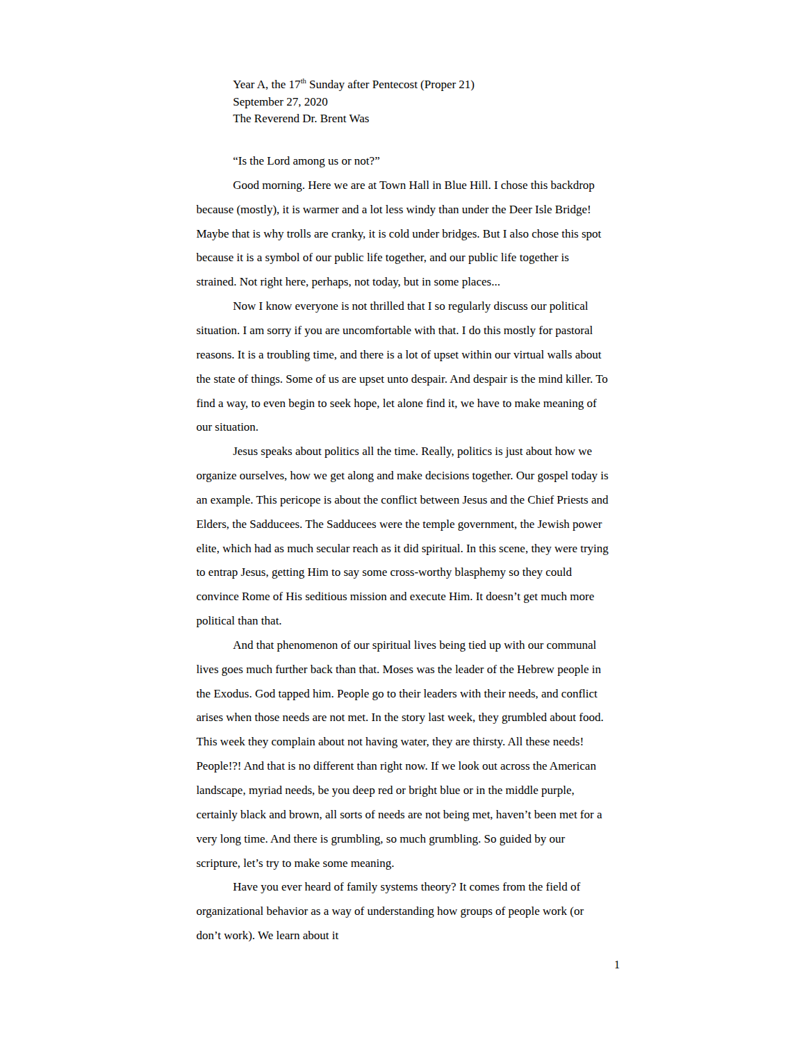Year A, the 17th Sunday after Pentecost (Proper 21)
September 27, 2020
The Reverend Dr. Brent Was
“Is the Lord among us or not?”
Good morning. Here we are at Town Hall in Blue Hill. I chose this backdrop because (mostly), it is warmer and a lot less windy than under the Deer Isle Bridge! Maybe that is why trolls are cranky, it is cold under bridges. But I also chose this spot because it is a symbol of our public life together, and our public life together is strained. Not right here, perhaps, not today, but in some places...
Now I know everyone is not thrilled that I so regularly discuss our political situation. I am sorry if you are uncomfortable with that. I do this mostly for pastoral reasons. It is a troubling time, and there is a lot of upset within our virtual walls about the state of things. Some of us are upset unto despair. And despair is the mind killer. To find a way, to even begin to seek hope, let alone find it, we have to make meaning of our situation.
Jesus speaks about politics all the time. Really, politics is just about how we organize ourselves, how we get along and make decisions together. Our gospel today is an example. This pericope is about the conflict between Jesus and the Chief Priests and Elders, the Sadducees. The Sadducees were the temple government, the Jewish power elite, which had as much secular reach as it did spiritual. In this scene, they were trying to entrap Jesus, getting Him to say some cross-worthy blasphemy so they could convince Rome of His seditious mission and execute Him. It doesn’t get much more political than that.
And that phenomenon of our spiritual lives being tied up with our communal lives goes much further back than that. Moses was the leader of the Hebrew people in the Exodus. God tapped him. People go to their leaders with their needs, and conflict arises when those needs are not met. In the story last week, they grumbled about food. This week they complain about not having water, they are thirsty. All these needs! People!?! And that is no different than right now. If we look out across the American landscape, myriad needs, be you deep red or bright blue or in the middle purple, certainly black and brown, all sorts of needs are not being met, haven’t been met for a very long time. And there is grumbling, so much grumbling. So guided by our scripture, let’s try to make some meaning.
Have you ever heard of family systems theory? It comes from the field of organizational behavior as a way of understanding how groups of people work (or don’t work). We learn about it
1